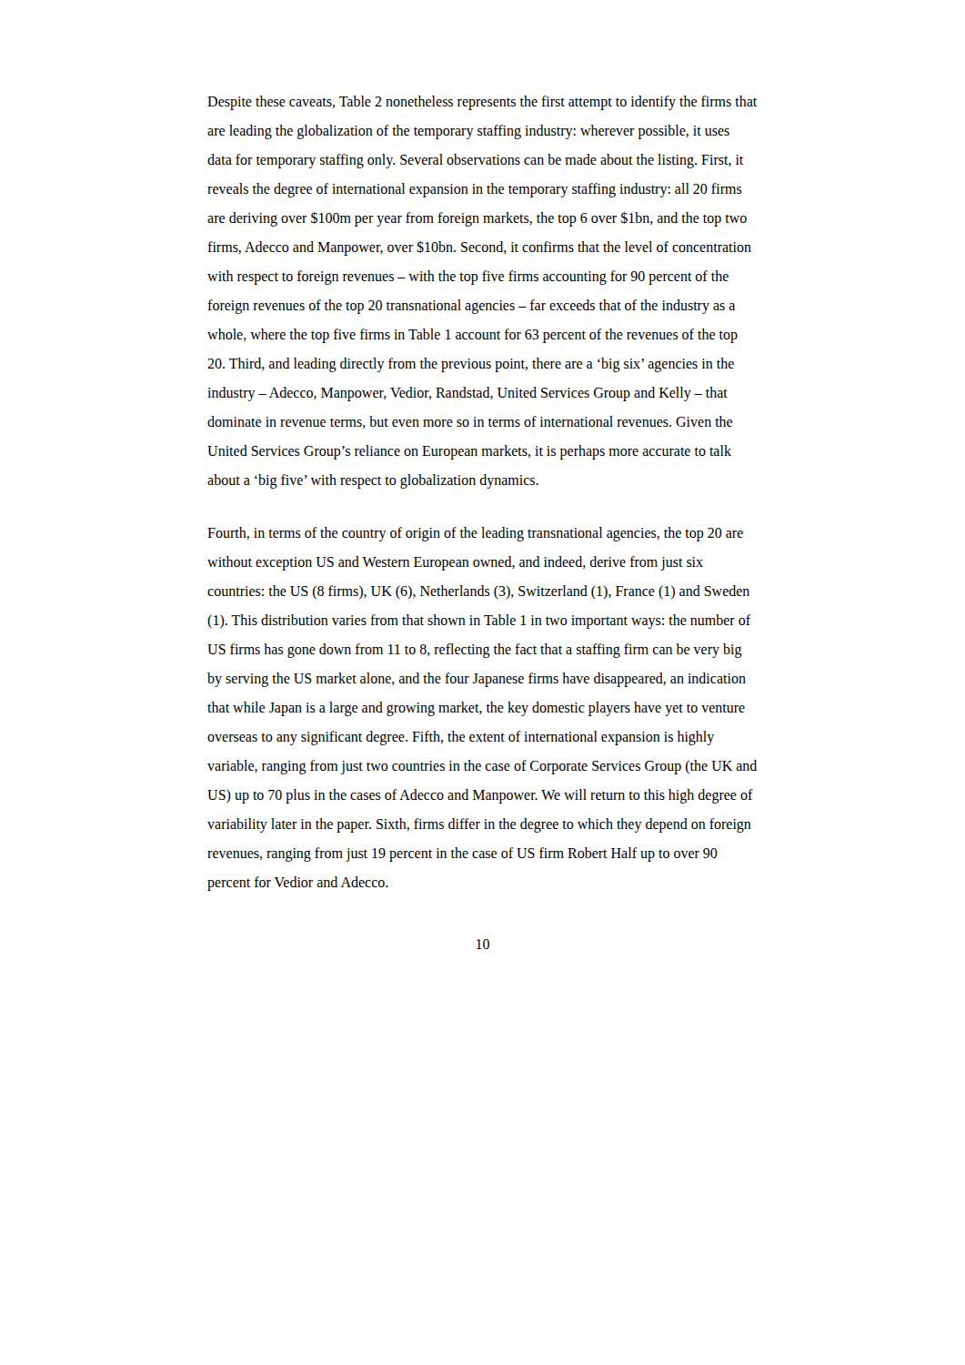Despite these caveats, Table 2 nonetheless represents the first attempt to identify the firms that are leading the globalization of the temporary staffing industry: wherever possible, it uses data for temporary staffing only. Several observations can be made about the listing. First, it reveals the degree of international expansion in the temporary staffing industry: all 20 firms are deriving over $100m per year from foreign markets, the top 6 over $1bn, and the top two firms, Adecco and Manpower, over $10bn. Second, it confirms that the level of concentration with respect to foreign revenues – with the top five firms accounting for 90 percent of the foreign revenues of the top 20 transnational agencies – far exceeds that of the industry as a whole, where the top five firms in Table 1 account for 63 percent of the revenues of the top 20. Third, and leading directly from the previous point, there are a ‘big six’ agencies in the industry – Adecco, Manpower, Vedior, Randstad, United Services Group and Kelly – that dominate in revenue terms, but even more so in terms of international revenues. Given the United Services Group’s reliance on European markets, it is perhaps more accurate to talk about a ‘big five’ with respect to globalization dynamics.
Fourth, in terms of the country of origin of the leading transnational agencies, the top 20 are without exception US and Western European owned, and indeed, derive from just six countries: the US (8 firms), UK (6), Netherlands (3), Switzerland (1), France (1) and Sweden (1). This distribution varies from that shown in Table 1 in two important ways: the number of US firms has gone down from 11 to 8, reflecting the fact that a staffing firm can be very big by serving the US market alone, and the four Japanese firms have disappeared, an indication that while Japan is a large and growing market, the key domestic players have yet to venture overseas to any significant degree. Fifth, the extent of international expansion is highly variable, ranging from just two countries in the case of Corporate Services Group (the UK and US) up to 70 plus in the cases of Adecco and Manpower. We will return to this high degree of variability later in the paper. Sixth, firms differ in the degree to which they depend on foreign revenues, ranging from just 19 percent in the case of US firm Robert Half up to over 90 percent for Vedior and Adecco.
10